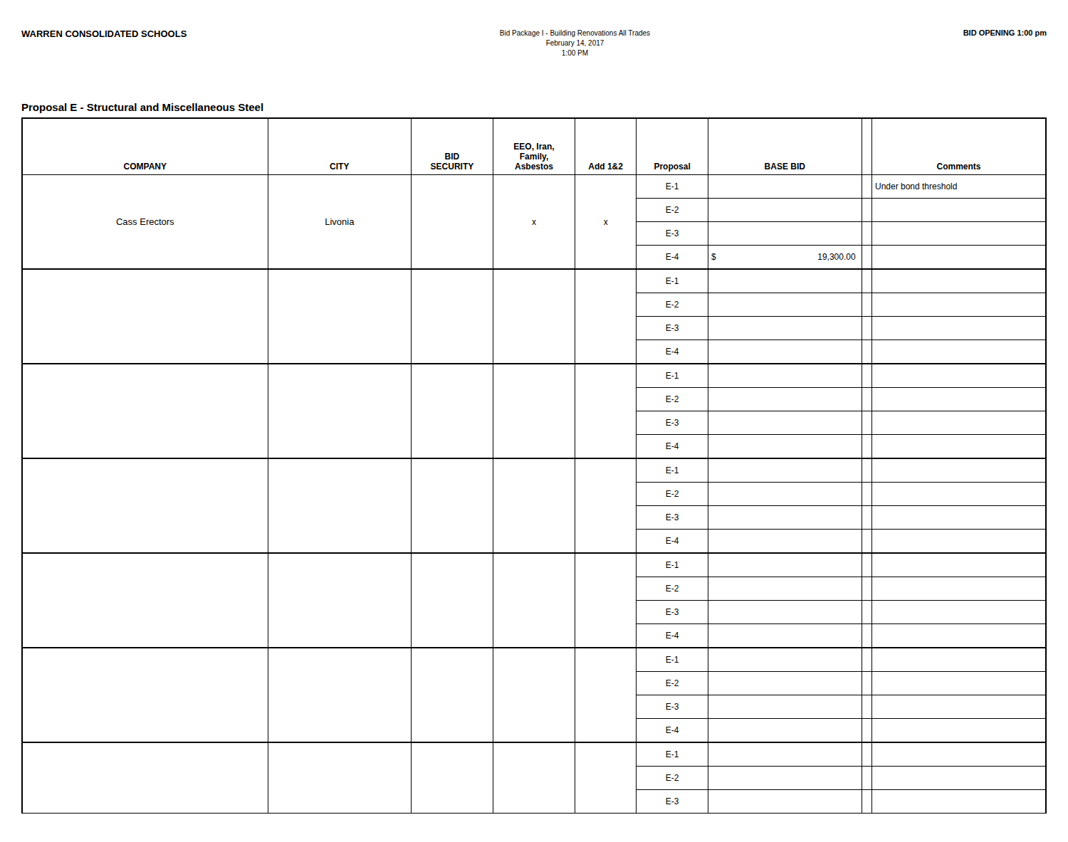WARREN CONSOLIDATED SCHOOLS
Bid Package I - Building Renovations All Trades
February 14, 2017
1:00 PM
BID OPENING 1:00 pm
Proposal E - Structural and Miscellaneous Steel
| COMPANY | CITY | BID SECURITY | EEO, Iran, Family, Asbestos | Add 1&2 | Proposal | BASE BID | | Comments |
| --- | --- | --- | --- | --- | --- | --- | --- | --- |
| Cass Erectors | Livonia | | x | x | E-1 | | | Under bond threshold |
| E-2 | | | |
| E-3 | | | |
| E-4 | $ 19,300.00 | | |
| | | | | | E-1 | | | |
| E-2 | | | |
| E-3 | | | |
| E-4 | | | |
| | | | | | E-1 | | | |
| E-2 | | | |
| E-3 | | | |
| E-4 | | | |
| | | | | | E-1 | | | |
| E-2 | | | |
| E-3 | | | |
| E-4 | | | |
| | | | | | E-1 | | | |
| E-2 | | | |
| E-3 | | | |
| E-4 | | | |
| | | | | | E-1 | | | |
| E-2 | | | |
| E-3 | | | |
| E-4 | | | |
| | | | | | E-1 | | | |
| E-2 | | | |
| E-3 | | | |